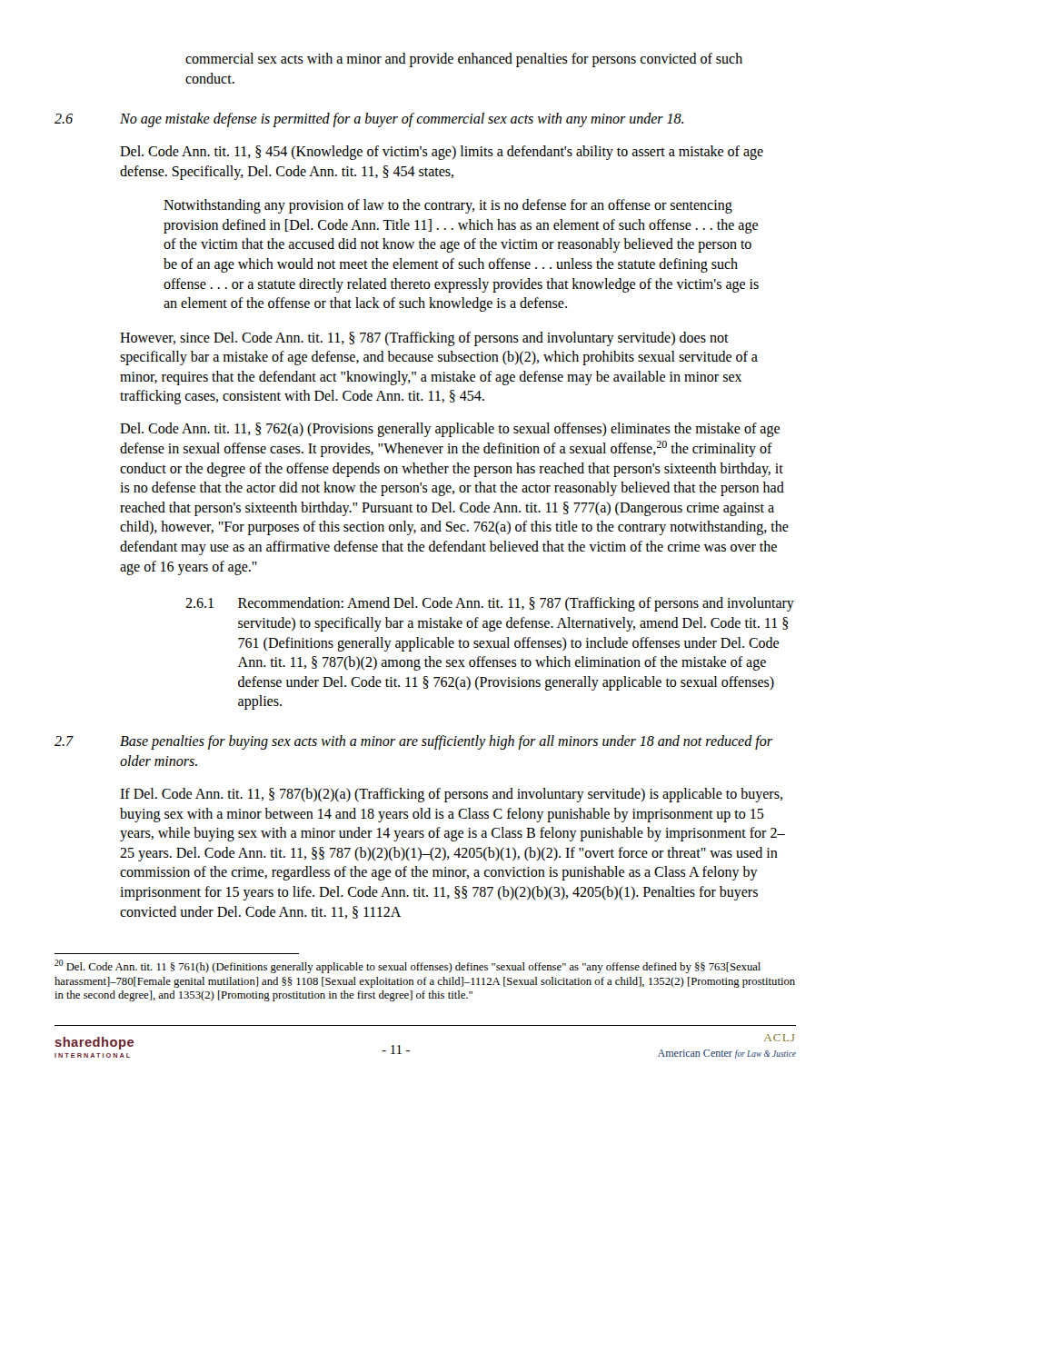commercial sex acts with a minor and provide enhanced penalties for persons convicted of such conduct.
2.6
No age mistake defense is permitted for a buyer of commercial sex acts with any minor under 18.
Del. Code Ann. tit. 11, § 454 (Knowledge of victim's age) limits a defendant's ability to assert a mistake of age defense. Specifically, Del. Code Ann. tit. 11, § 454 states,
Notwithstanding any provision of law to the contrary, it is no defense for an offense or sentencing provision defined in [Del. Code Ann. Title 11] . . . which has as an element of such offense . . . the age of the victim that the accused did not know the age of the victim or reasonably believed the person to be of an age which would not meet the element of such offense . . . unless the statute defining such offense . . . or a statute directly related thereto expressly provides that knowledge of the victim's age is an element of the offense or that lack of such knowledge is a defense.
However, since Del. Code Ann. tit. 11, § 787 (Trafficking of persons and involuntary servitude) does not specifically bar a mistake of age defense, and because subsection (b)(2), which prohibits sexual servitude of a minor, requires that the defendant act "knowingly," a mistake of age defense may be available in minor sex trafficking cases, consistent with Del. Code Ann. tit. 11, § 454.
Del. Code Ann. tit. 11, § 762(a) (Provisions generally applicable to sexual offenses) eliminates the mistake of age defense in sexual offense cases. It provides, "Whenever in the definition of a sexual offense,20 the criminality of conduct or the degree of the offense depends on whether the person has reached that person's sixteenth birthday, it is no defense that the actor did not know the person's age, or that the actor reasonably believed that the person had reached that person's sixteenth birthday." Pursuant to Del. Code Ann. tit. 11 § 777(a) (Dangerous crime against a child), however, "For purposes of this section only, and Sec. 762(a) of this title to the contrary notwithstanding, the defendant may use as an affirmative defense that the defendant believed that the victim of the crime was over the age of 16 years of age."
2.6.1
Recommendation: Amend Del. Code Ann. tit. 11, § 787 (Trafficking of persons and involuntary servitude) to specifically bar a mistake of age defense. Alternatively, amend Del. Code tit. 11 § 761 (Definitions generally applicable to sexual offenses) to include offenses under Del. Code Ann. tit. 11, § 787(b)(2) among the sex offenses to which elimination of the mistake of age defense under Del. Code tit. 11 § 762(a) (Provisions generally applicable to sexual offenses) applies.
2.7
Base penalties for buying sex acts with a minor are sufficiently high for all minors under 18 and not reduced for older minors.
If Del. Code Ann. tit. 11, § 787(b)(2)(a) (Trafficking of persons and involuntary servitude) is applicable to buyers, buying sex with a minor between 14 and 18 years old is a Class C felony punishable by imprisonment up to 15 years, while buying sex with a minor under 14 years of age is a Class B felony punishable by imprisonment for 2–25 years. Del. Code Ann. tit. 11, §§ 787 (b)(2)(b)(1)–(2), 4205(b)(1), (b)(2). If "overt force or threat" was used in commission of the crime, regardless of the age of the minor, a conviction is punishable as a Class A felony by imprisonment for 15 years to life. Del. Code Ann. tit. 11, §§ 787 (b)(2)(b)(3), 4205(b)(1). Penalties for buyers convicted under Del. Code Ann. tit. 11, § 1112A
20 Del. Code Ann. tit. 11 § 761(h) (Definitions generally applicable to sexual offenses) defines "sexual offense" as "any offense defined by §§ 763[Sexual harassment]–780[Female genital mutilation] and §§ 1108 [Sexual exploitation of a child]–1112A [Sexual solicitation of a child], 1352(2) [Promoting prostitution in the second degree], and 1353(2) [Promoting prostitution in the first degree] of this title."
sharedhope INTERNATIONAL
- 11 -
ACLJ
American Center for Law & Justice